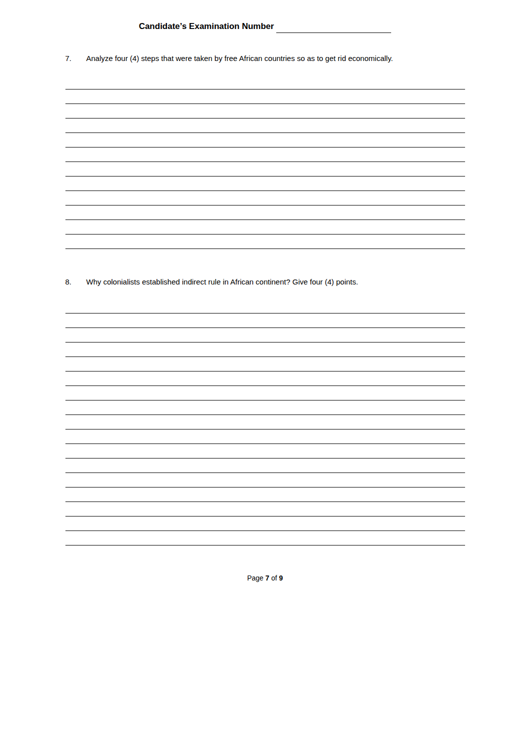Candidate’s Examination Number
7.
Analyze four (4) steps that were taken by free African countries so as to get rid economically.
8.
Why colonialists established indirect rule in African continent? Give four (4) points.
Page 7 of 9